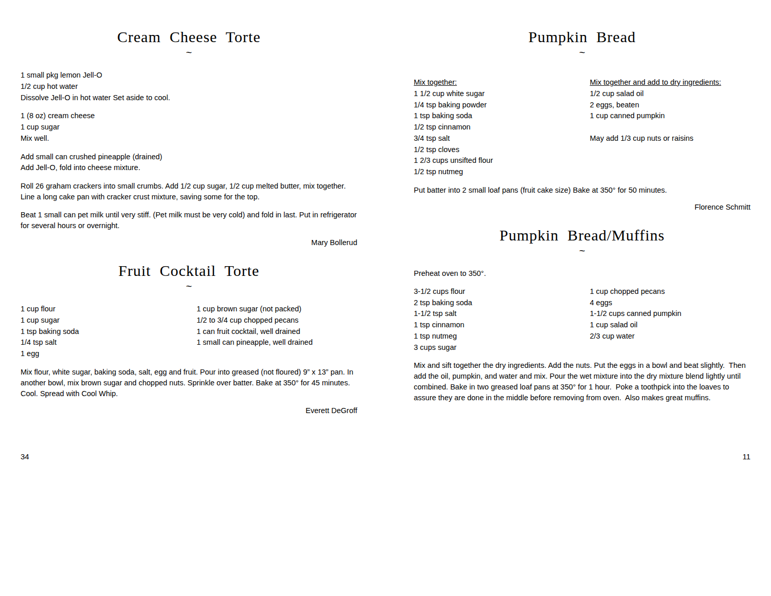Cream Cheese Torte
~
1 small pkg lemon Jell-O
1/2 cup hot water
Dissolve Jell-O in hot water Set aside to cool.
1 (8 oz) cream cheese
1 cup sugar
Mix well.
Add small can crushed pineapple (drained)
Add Jell-O, fold into cheese mixture.
Roll 26 graham crackers into small crumbs. Add 1/2 cup sugar, 1/2 cup melted butter, mix together. Line a long cake pan with cracker crust mixture, saving some for the top.
Beat 1 small can pet milk until very stiff. (Pet milk must be very cold) and fold in last. Put in refrigerator for several hours or overnight.
Mary Bollerud
Fruit Cocktail Torte
~
1 cup flour
1 cup sugar
1 tsp baking soda
1/4 tsp salt
1 egg
1 cup brown sugar (not packed)
1/2 to 3/4 cup chopped pecans
1 can fruit cocktail, well drained
1 small can pineapple, well drained
Mix flour, white sugar, baking soda, salt, egg and fruit. Pour into greased (not floured) 9” x 13” pan. In another bowl, mix brown sugar and chopped nuts. Sprinkle over batter. Bake at 350° for 45 minutes. Cool. Spread with Cool Whip.
Everett DeGroff
34
Pumpkin Bread
~
Mix together:
1 1/2 cup white sugar
1/4 tsp baking powder
1 tsp baking soda
1/2 tsp cinnamon
3/4 tsp salt
1/2 tsp cloves
1 2/3 cups unsifted flour
1/2 tsp nutmeg
Mix together and add to dry ingredients:
1/2 cup salad oil
2 eggs, beaten
1 cup canned pumpkin
May add 1/3 cup nuts or raisins
Put batter into 2 small loaf pans (fruit cake size) Bake at 350° for 50 minutes.
Florence Schmitt
Pumpkin Bread/Muffins
~
Preheat oven to 350°.
3-1/2 cups flour
2 tsp baking soda
1-1/2 tsp salt
1 tsp cinnamon
1 tsp nutmeg
3 cups sugar
1 cup chopped pecans
4 eggs
1-1/2 cups canned pumpkin
1 cup salad oil
2/3 cup water
Mix and sift together the dry ingredients. Add the nuts. Put the eggs in a bowl and beat slightly. Then add the oil, pumpkin, and water and mix. Pour the wet mixture into the dry mixture blend lightly until combined. Bake in two greased loaf pans at 350° for 1 hour. Poke a toothpick into the loaves to assure they are done in the middle before removing from oven. Also makes great muffins.
11